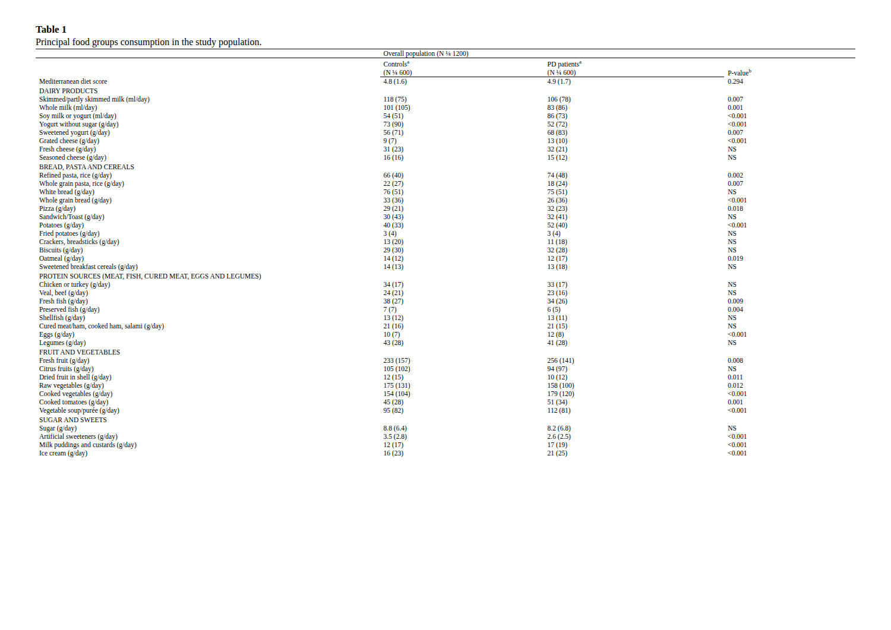Table 1
Principal food groups consumption in the study population.
| | Overall population (N ¼ 1200) |
| --- | --- |
| | Controls a | PD patients a | P-value b |
| | (N ¼ 600) | (N ¼ 600) |
| Mediterranean diet score | 4.8 (1.6) | 4.9 (1.7) | 0.294 |
| DAIRY PRODUCTS | | | |
| Skimmed/partly skimmed milk (ml/day) | 118 (75) | 106 (78) | 0.007 |
| Whole milk (ml/day) | 101 (105) | 83 (86) | 0.001 |
| Soy milk or yogurt (ml/day) | 54 (51) | 86 (73) | <0.001 |
| Yogurt without sugar (g/day) | 73 (90) | 52 (72) | <0.001 |
| Sweetened yogurt (g/day) | 56 (71) | 68 (83) | 0.007 |
| Grated cheese (g/day) | 9 (7) | 13 (10) | <0.001 |
| Fresh cheese (g/day) | 31 (23) | 32 (21) | NS |
| Seasoned cheese (g/day) | 16 (16) | 15 (12) | NS |
| BREAD, PASTA AND CEREALS | | | |
| Refined pasta, rice (g/day) | 66 (40) | 74 (48) | 0.002 |
| Whole grain pasta, rice (g/day) | 22 (27) | 18 (24) | 0.007 |
| White bread (g/day) | 76 (51) | 75 (51) | NS |
| Whole grain bread (g/day) | 33 (36) | 26 (36) | <0.001 |
| Pizza (g/day) | 29 (21) | 32 (23) | 0.018 |
| Sandwich/Toast (g/day) | 30 (43) | 32 (41) | NS |
| Potatoes (g/day) | 40 (33) | 52 (40) | <0.001 |
| Fried potatoes (g/day) | 3 (4) | 3 (4) | NS |
| Crackers, breadsticks (g/day) | 13 (20) | 11 (18) | NS |
| Biscuits (g/day) | 29 (30) | 32 (28) | NS |
| Oatmeal (g/day) | 14 (12) | 12 (17) | 0.019 |
| Sweetened breakfast cereals (g/day) | 14 (13) | 13 (18) | NS |
| PROTEIN SOURCES (MEAT, FISH, CURED MEAT, EGGS AND LEGUMES) | | | |
| Chicken or turkey (g/day) | 34 (17) | 33 (17) | NS |
| Veal, beef (g/day) | 24 (21) | 23 (16) | NS |
| Fresh fish (g/day) | 38 (27) | 34 (26) | 0.009 |
| Preserved fish (g/day) | 7 (7) | 6 (5) | 0.004 |
| Shellfish (g/day) | 13 (12) | 13 (11) | NS |
| Cured meat/ham, cooked ham, salami (g/day) | 21 (16) | 21 (15) | NS |
| Eggs (g/day) | 10 (7) | 12 (8) | <0.001 |
| Legumes (g/day) | 43 (28) | 41 (28) | NS |
| FRUIT AND VEGETABLES | | | |
| Fresh fruit (g/day) | 233 (157) | 256 (141) | 0.008 |
| Citrus fruits (g/day) | 105 (102) | 94 (97) | NS |
| Dried fruit in shell (g/day) | 12 (15) | 10 (12) | 0.011 |
| Raw vegetables (g/day) | 175 (131) | 158 (100) | 0.012 |
| Cooked vegetables (g/day) | 154 (104) | 179 (120) | <0.001 |
| Cooked tomatoes (g/day) | 45 (28) | 51 (34) | 0.001 |
| Vegetable soup/purée (g/day) | 95 (82) | 112 (81) | <0.001 |
| SUGAR AND SWEETS | | | |
| Sugar (g/day) | 8.8 (6.4) | 8.2 (6.8) | NS |
| Artificial sweeteners (g/day) | 3.5 (2.8) | 2.6 (2.5) | <0.001 |
| Milk puddings and custards (g/day) | 12 (17) | 17 (19) | <0.001 |
| Ice cream (g/day) | 16 (23) | 21 (25) | <0.001 |